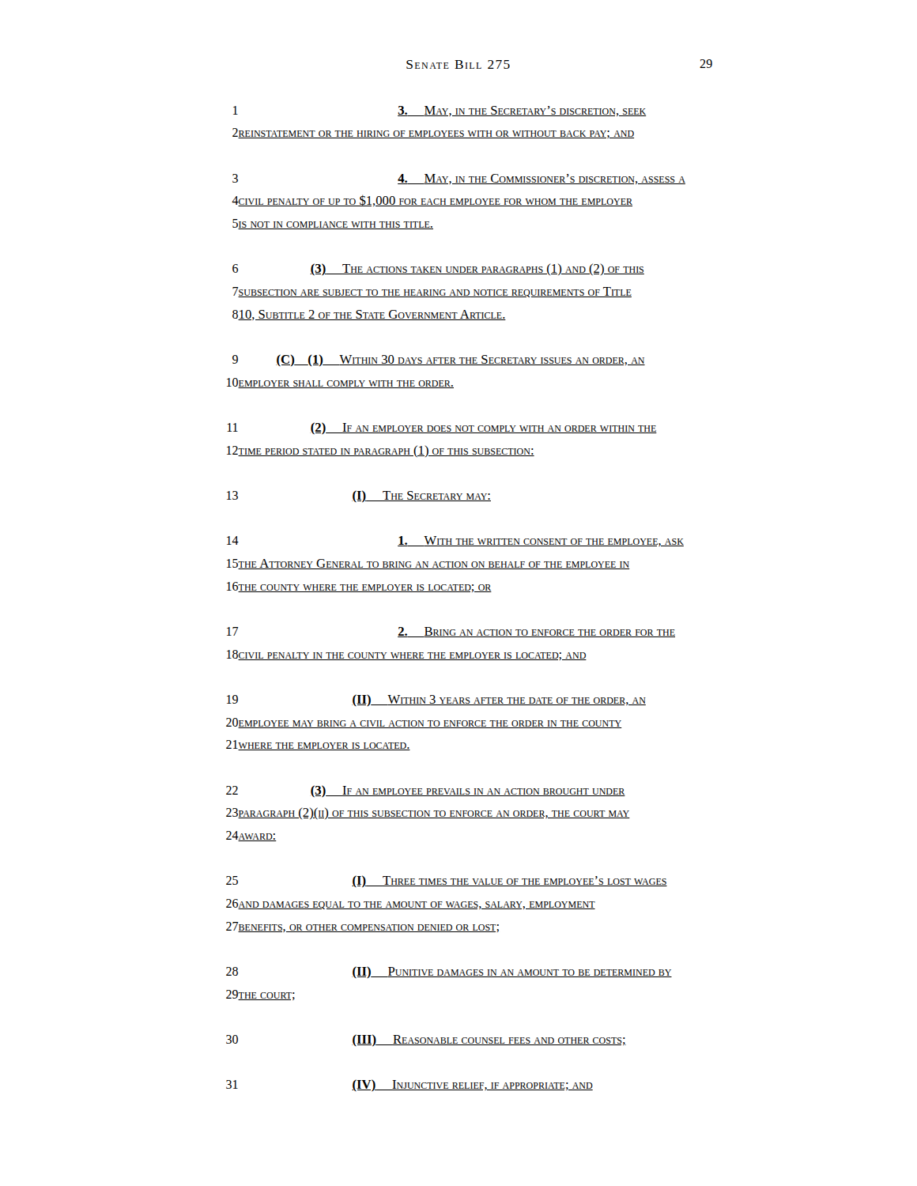Senate Bill 275 29
| 1 | 3. May, in the Secretary’s discretion, seek |
| 2 | reinstatement or the hiring of employees with or without back pay; and |
| 3 | 4. May, in the Commissioner’s discretion, assess a |
| 4 | civil penalty of up to $1,000 for each employee for whom the employer |
| 5 | is not in compliance with this title. |
| 6 | (3) The actions taken under paragraphs (1) and (2) of this |
| 7 | subsection are subject to the hearing and notice requirements of Title |
| 8 | 10, Subtitle 2 of the State Government Article. |
| 9 | (C) (1) Within 30 days after the Secretary issues an order, an |
| 10 | employer shall comply with the order. |
| 11 | (2) If an employer does not comply with an order within the |
| 12 | time period stated in paragraph (1) of this subsection: |
| 13 | (I) The Secretary may: |
| 14 | 1. With the written consent of the employee, ask |
| 15 | the Attorney General to bring an action on behalf of the employee in |
| 16 | the county where the employer is located; or |
| 17 | 2. Bring an action to enforce the order for the |
| 18 | civil penalty in the county where the employer is located; and |
| 19 | (II) Within 3 years after the date of the order, an |
| 20 | employee may bring a civil action to enforce the order in the county |
| 21 | where the employer is located. |
| 22 | (3) If an employee prevails in an action brought under |
| 23 | paragraph (2)(ii) of this subsection to enforce an order, the court may |
| 24 | award: |
| 25 | (I) Three times the value of the employee’s lost wages |
| 26 | and damages equal to the amount of wages, salary, employment |
| 27 | benefits, or other compensation denied or lost; |
| 28 | (II) Punitive damages in an amount to be determined by |
| 29 | the court; |
| 30 | (III) Reasonable counsel fees and other costs; |
| 31 | (IV) Injunctive relief, if appropriate; and |